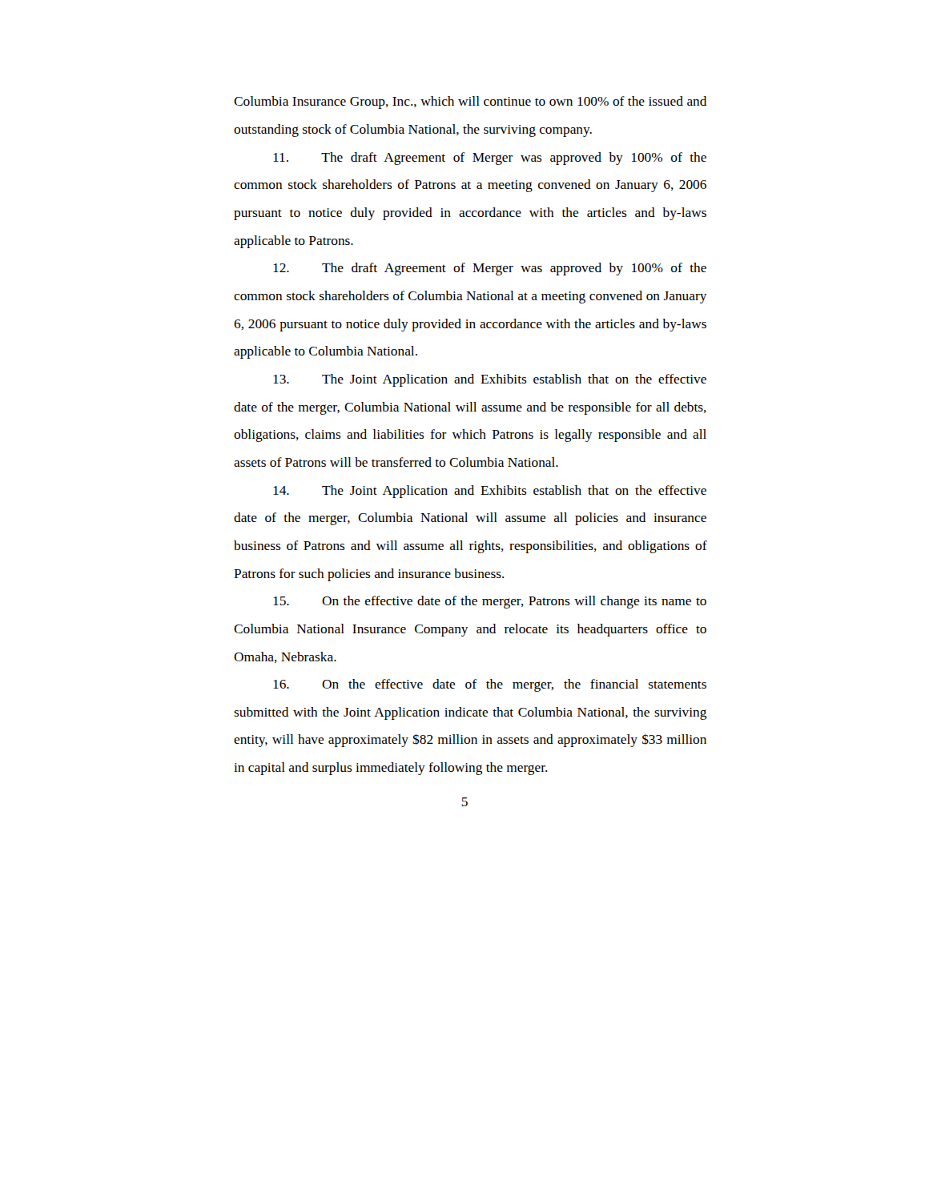Columbia Insurance Group, Inc., which will continue to own 100% of the issued and outstanding stock of Columbia National, the surviving company.
11. The draft Agreement of Merger was approved by 100% of the common stock shareholders of Patrons at a meeting convened on January 6, 2006 pursuant to notice duly provided in accordance with the articles and by-laws applicable to Patrons.
12. The draft Agreement of Merger was approved by 100% of the common stock shareholders of Columbia National at a meeting convened on January 6, 2006 pursuant to notice duly provided in accordance with the articles and by-laws applicable to Columbia National.
13. The Joint Application and Exhibits establish that on the effective date of the merger, Columbia National will assume and be responsible for all debts, obligations, claims and liabilities for which Patrons is legally responsible and all assets of Patrons will be transferred to Columbia National.
14. The Joint Application and Exhibits establish that on the effective date of the merger, Columbia National will assume all policies and insurance business of Patrons and will assume all rights, responsibilities, and obligations of Patrons for such policies and insurance business.
15. On the effective date of the merger, Patrons will change its name to Columbia National Insurance Company and relocate its headquarters office to Omaha, Nebraska.
16. On the effective date of the merger, the financial statements submitted with the Joint Application indicate that Columbia National, the surviving entity, will have approximately $82 million in assets and approximately $33 million in capital and surplus immediately following the merger.
5